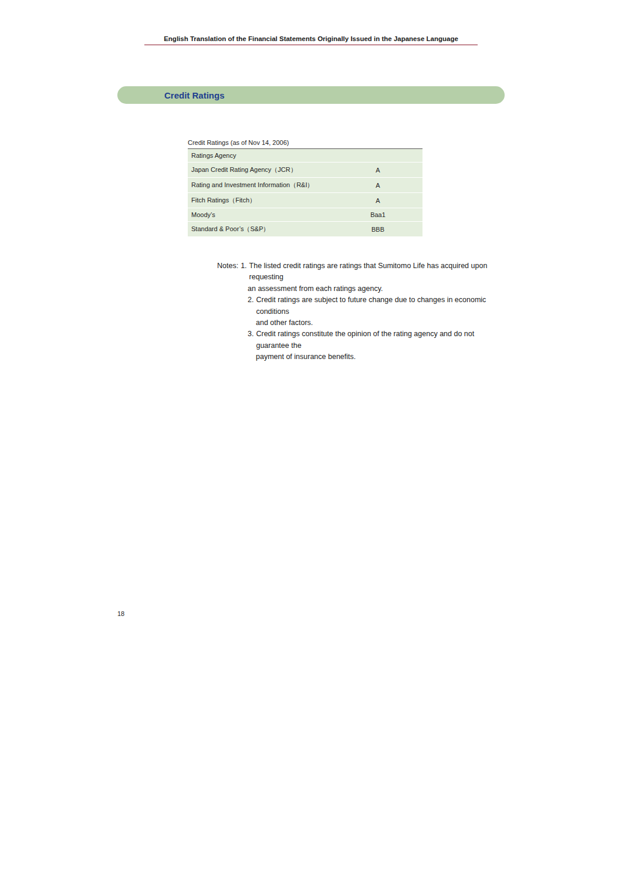English Translation of the Financial Statements Originally Issued in the Japanese Language
Credit Ratings
Credit Ratings (as of Nov 14, 2006)
| Ratings Agency | |
| Japan Credit Rating Agency（JCR） | A |
| Rating and Investment Information（R&I） | A |
| Fitch Ratings（Fitch） | A |
| Moody’s | Baa1 |
| Standard & Poor’s（S&P） | BBB |
Notes: 1. The listed credit ratings are ratings that Sumitomo Life has acquired upon requesting
an assessment from each ratings agency.
2. Credit ratings are subject to future change due to changes in economic conditions
and other factors.
3. Credit ratings constitute the opinion of the rating agency and do not guarantee the
payment of insurance benefits.
18